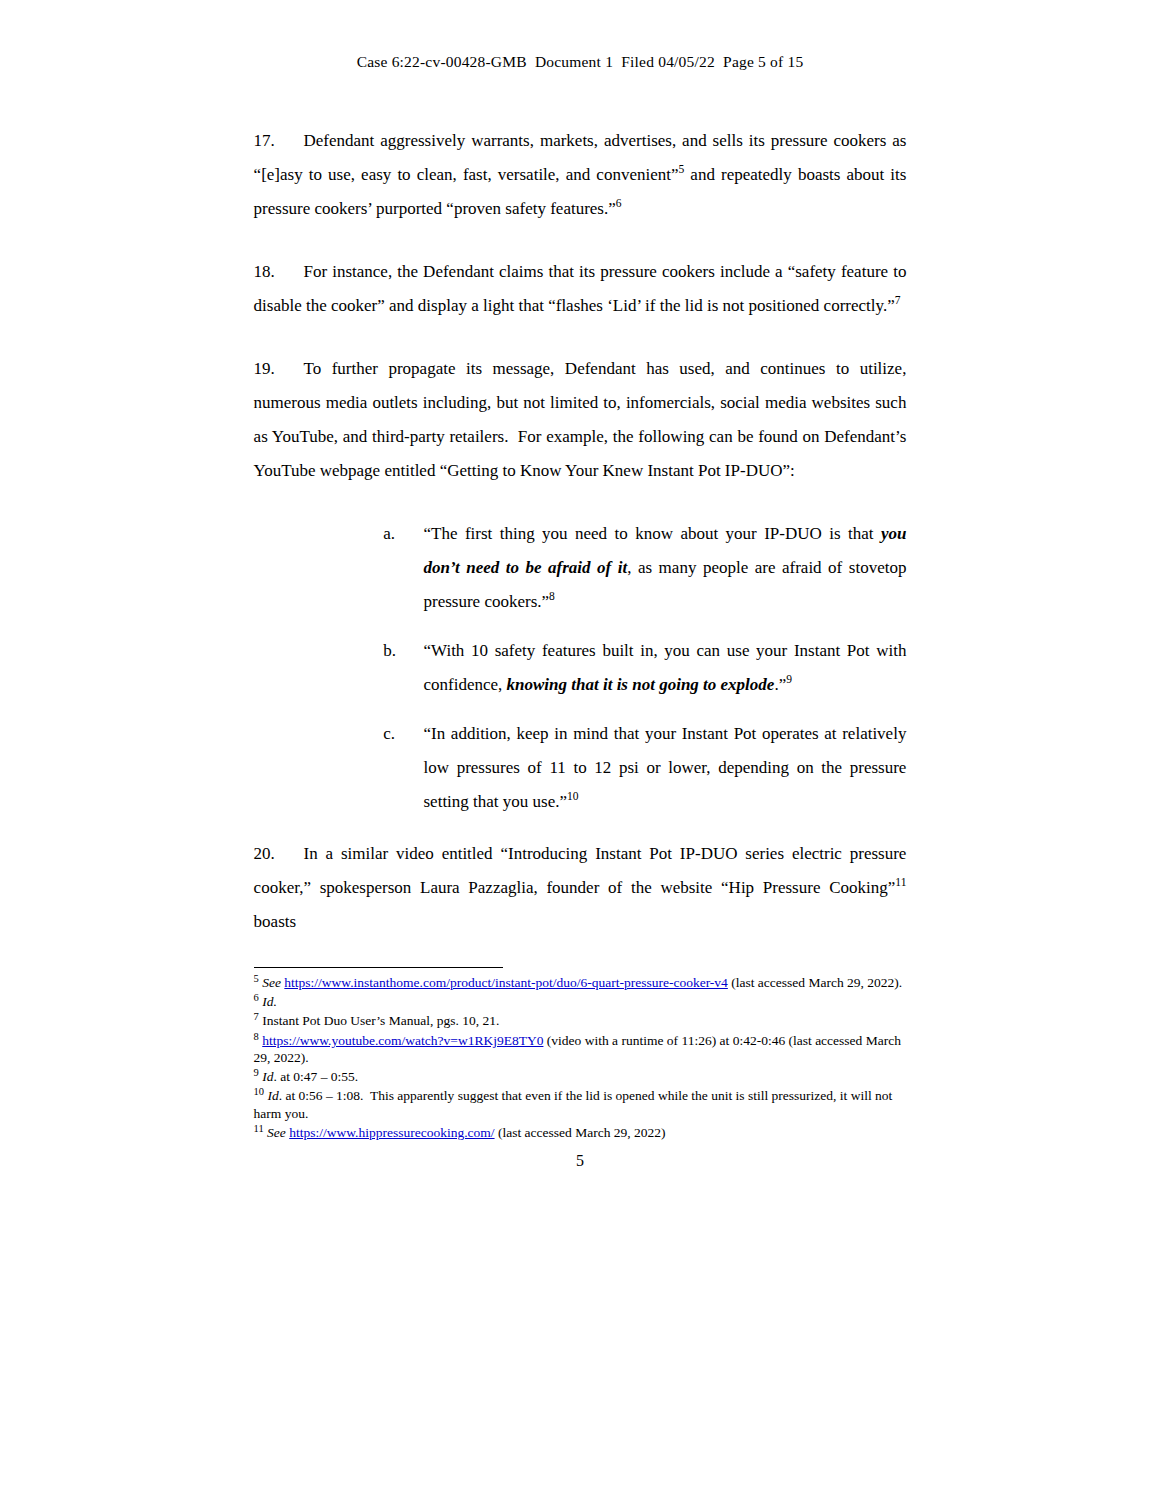Case 6:22-cv-00428-GMB Document 1 Filed 04/05/22 Page 5 of 15
17. Defendant aggressively warrants, markets, advertises, and sells its pressure cookers as “[e]asy to use, easy to clean, fast, versatile, and convenient”5 and repeatedly boasts about its pressure cookers’ purported “proven safety features.”6
18. For instance, the Defendant claims that its pressure cookers include a “safety feature to disable the cooker” and display a light that “flashes ‘Lid’ if the lid is not positioned correctly.”7
19. To further propagate its message, Defendant has used, and continues to utilize, numerous media outlets including, but not limited to, infomercials, social media websites such as YouTube, and third-party retailers. For example, the following can be found on Defendant’s YouTube webpage entitled “Getting to Know Your Knew Instant Pot IP-DUO”:
a.“The first thing you need to know about your IP-DUO is that you don’t need to be afraid of it, as many people are afraid of stovetop pressure cookers.”8
b.“With 10 safety features built in, you can use your Instant Pot with confidence, knowing that it is not going to explode.”9
c.“In addition, keep in mind that your Instant Pot operates at relatively low pressures of 11 to 12 psi or lower, depending on the pressure setting that you use.”10
20. In a similar video entitled “Introducing Instant Pot IP-DUO series electric pressure cooker,” spokesperson Laura Pazzaglia, founder of the website “Hip Pressure Cooking”11 boasts
5 See https://www.instanthome.com/product/instant-pot/duo/6-quart-pressure-cooker-v4 (last accessed March 29, 2022).
6 Id.
7 Instant Pot Duo User’s Manual, pgs. 10, 21.
8 https://www.youtube.com/watch?v=w1RKj9E8TY0 (video with a runtime of 11:26) at 0:42-0:46 (last accessed March 29, 2022).
9 Id. at 0:47 – 0:55.
10 Id. at 0:56 – 1:08. This apparently suggest that even if the lid is opened while the unit is still pressurized, it will not harm you.
11 See https://www.hippressurecooking.com/ (last accessed March 29, 2022)
5